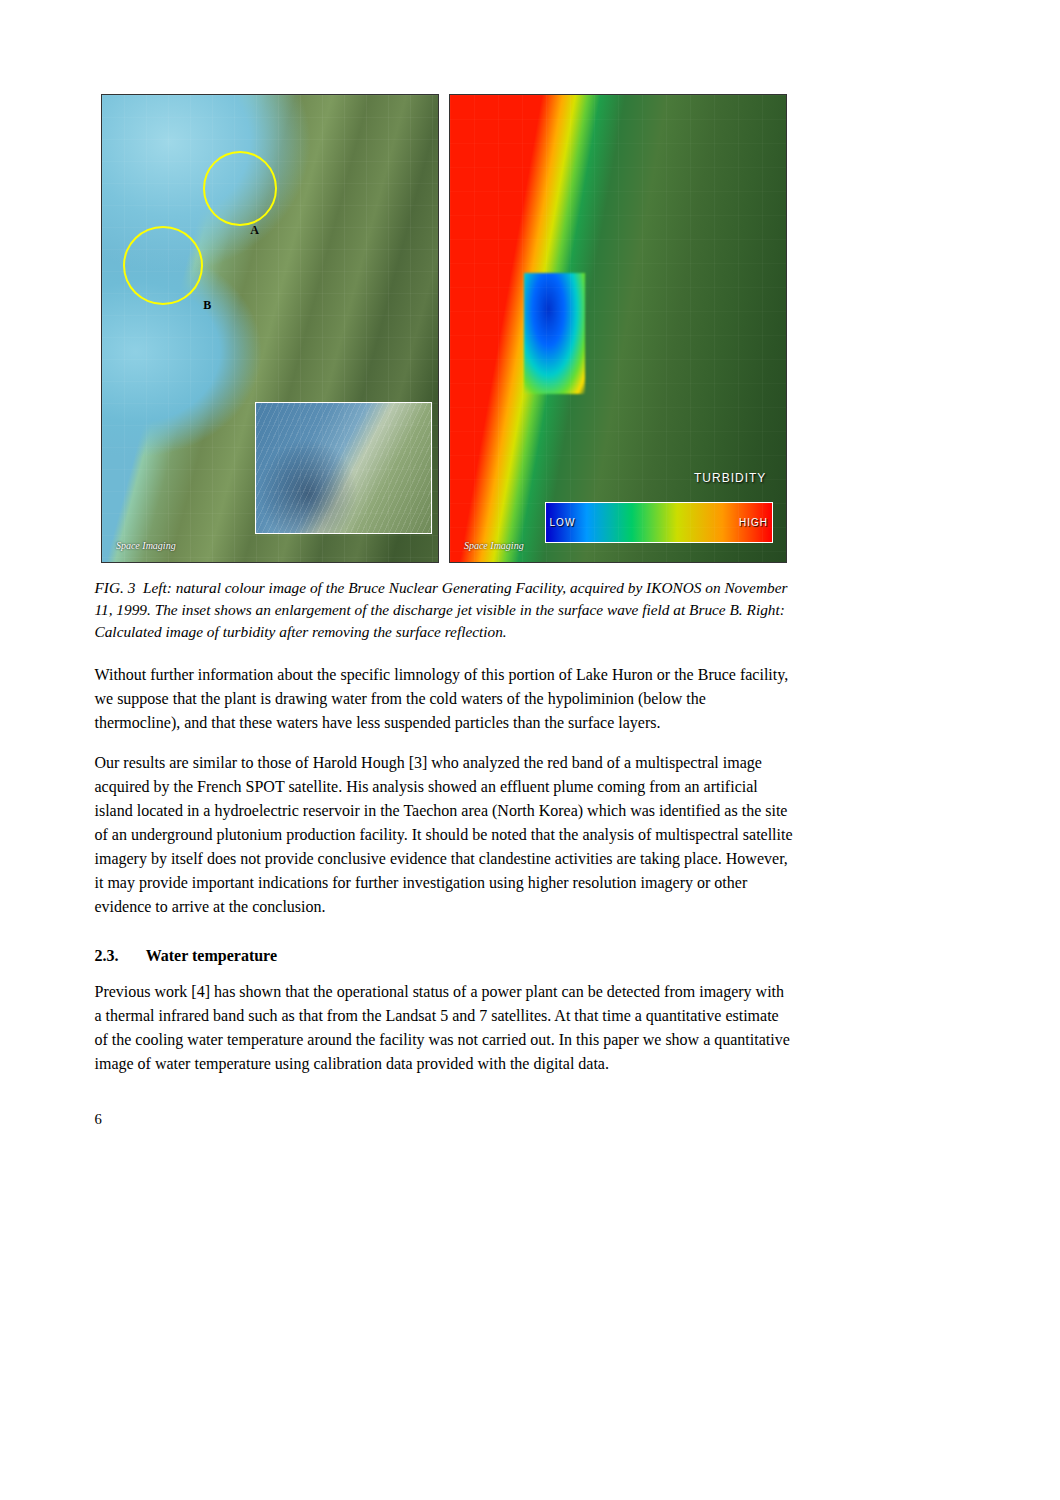A
B
Space Imaging
TURBIDITY
Space Imaging
LOW HIGH
FIG. 3 Left: natural colour image of the Bruce Nuclear Generating Facility, acquired by IKONOS on November 11, 1999. The inset shows an enlargement of the discharge jet visible in the surface wave field at Bruce B. Right: Calculated image of turbidity after removing the surface reflection.
Without further information about the specific limnology of this portion of Lake Huron or the Bruce facility, we suppose that the plant is drawing water from the cold waters of the hypoliminion (below the thermocline), and that these waters have less suspended particles than the surface layers.
Our results are similar to those of Harold Hough [3] who analyzed the red band of a multispectral image acquired by the French SPOT satellite. His analysis showed an effluent plume coming from an artificial island located in a hydroelectric reservoir in the Taechon area (North Korea) which was identified as the site of an underground plutonium production facility. It should be noted that the analysis of multispectral satellite imagery by itself does not provide conclusive evidence that clandestine activities are taking place. However, it may provide important indications for further investigation using higher resolution imagery or other evidence to arrive at the conclusion.
2.3. Water temperature
Previous work [4] has shown that the operational status of a power plant can be detected from imagery with a thermal infrared band such as that from the Landsat 5 and 7 satellites. At that time a quantitative estimate of the cooling water temperature around the facility was not carried out. In this paper we show a quantitative image of water temperature using calibration data provided with the digital data.
6